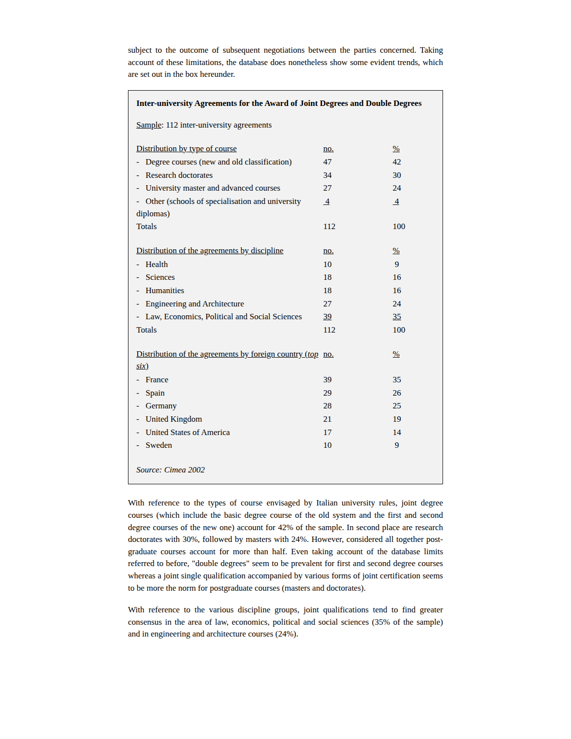subject to the outcome of subsequent negotiations between the parties concerned. Taking account of these limitations, the database does nonetheless show some evident trends, which are set out in the box hereunder.
Inter-university Agreements for the Award of Joint Degrees and Double Degrees
Sample: 112 inter-university agreements
| Distribution by type of course | no. | % |
| - Degree courses (new and old classification) | 47 | 42 |
| - Research doctorates | 34 | 30 |
| - University master and advanced courses | 27 | 24 |
| - Other (schools of specialisation and university diplomas) | 4 | 4 |
| Totals | 112 | 100 |
| Distribution of the agreements by discipline | no. | % |
| - Health | 10 | 9 |
| - Sciences | 18 | 16 |
| - Humanities | 18 | 16 |
| - Engineering and Architecture | 27 | 24 |
| - Law, Economics, Political and Social Sciences | 39 | 35 |
| Totals | 112 | 100 |
| Distribution of the agreements by foreign country ( top six ) | no. | % |
| - France | 39 | 35 |
| - Spain | 29 | 26 |
| - Germany | 28 | 25 |
| - United Kingdom | 21 | 19 |
| - United States of America | 17 | 14 |
| - Sweden | 10 | 9 |
Source: Cimea 2002
With reference to the types of course envisaged by Italian university rules, joint degree courses (which include the basic degree course of the old system and the first and second degree courses of the new one) account for 42% of the sample. In second place are research doctorates with 30%, followed by masters with 24%. However, considered all together post-graduate courses account for more than half. Even taking account of the database limits referred to before, "double degrees" seem to be prevalent for first and second degree courses whereas a joint single qualification accompanied by various forms of joint certification seems to be more the norm for postgraduate courses (masters and doctorates).
With reference to the various discipline groups, joint qualifications tend to find greater consensus in the area of law, economics, political and social sciences (35% of the sample) and in engineering and architecture courses (24%).